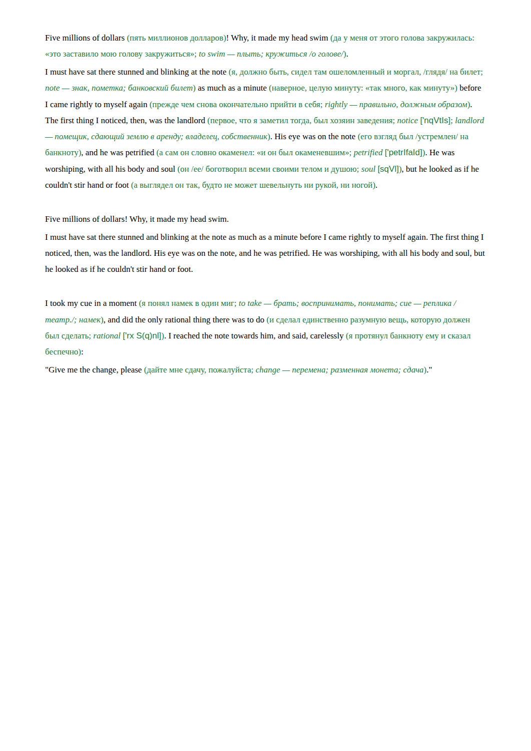Five millions of dollars (пять миллионов долларов)! Why, it made my head swim (да у меня от этого голова закружилась: «это заставило мою голову закружиться»; to swim — плыть; кружиться /о голове/).
I must have sat there stunned and blinking at the note (я, должно быть, сидел там ошеломленный и моргал, /глядя/ на билет; note — знак, пометка; банковский билет) as much as a minute (наверное, целую минуту: «так много, как минуту») before I came rightly to myself again (прежде чем снова окончательно прийти в себя; rightly — правильно, должным образом). The first thing I noticed, then, was the landlord (первое, что я заметил тогда, был хозяин заведения; notice ['nqVtIs]; landlord — помещик, сдающий землю в аренду; владелец, собственник). His eye was on the note (его взгляд был /устремлен/ на банкноту), and he was petrified (а сам он словно окаменел: «и он был окаменевшим»; petrified ['petrIfaId]). He was worshiping, with all his body and soul (он /ее/ боготворил всеми своими телом и душою; soul [sqVl]), but he looked as if he couldn't stir hand or foot (а выглядел он так, будто не может шевельнуть ни рукой, ни ногой).
Five millions of dollars! Why, it made my head swim.
I must have sat there stunned and blinking at the note as much as a minute before I came rightly to myself again. The first thing I noticed, then, was the landlord. His eye was on the note, and he was petrified. He was worshiping, with all his body and soul, but he looked as if he couldn't stir hand or foot.
I took my cue in a moment (я понял намек в один миг; to take — брать; воспринимать, понимать; cue — реплика /театр./; намек), and did the only rational thing there was to do (и сделал единственно разумную вещь, которую должен был сделать; rational ['rx S(q)nl]). I reached the note towards him, and said, carelessly (я протянул банкноту ему и сказал беспечно):
"Give me the change, please (дайте мне сдачу, пожалуйста; change — перемена; разменная монета; сдача)."